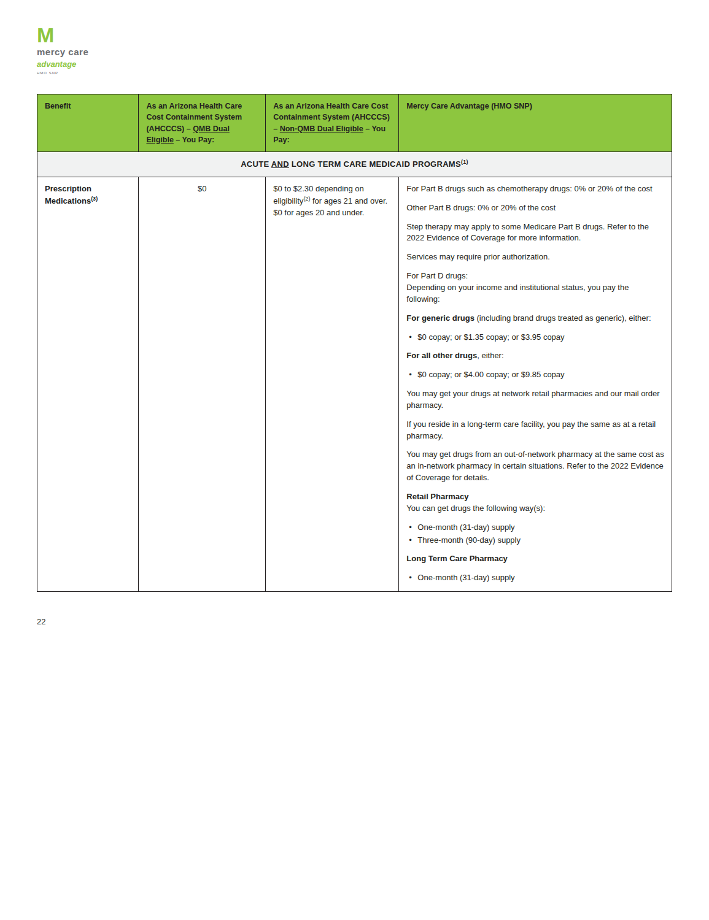M
mercy care
advantage
HMO SNP
| Benefit | As an Arizona Health Care Cost Containment System (AHCCCS) – QMB Dual Eligible – You Pay: | As an Arizona Health Care Cost Containment System (AHCCCS) – Non-QMB Dual Eligible – You Pay: | Mercy Care Advantage (HMO SNP) |
| --- | --- | --- | --- |
| ACUTE AND LONG TERM CARE MEDICAID PROGRAMS (1) |
| Prescription Medications (3) | $0 | $0 to $2.30 depending on eligibility (2) for ages 21 and over. $0 for ages 20 and under. | For Part B drugs such as chemotherapy drugs: 0% or 20% of the cost Other Part B drugs: 0% or 20% of the cost Step therapy may apply to some Medicare Part B drugs. Refer to the 2022 Evidence of Coverage for more information. Services may require prior authorization. For Part D drugs: Depending on your income and institutional status, you pay the following: For generic drugs (including brand drugs treated as generic), either: $0 copay; or $1.35 copay; or $3.95 copay For all other drugs , either: $0 copay; or $4.00 copay; or $9.85 copay You may get your drugs at network retail pharmacies and our mail order pharmacy. If you reside in a long-term care facility, you pay the same as at a retail pharmacy. You may get drugs from an out-of-network pharmacy at the same cost as an in-network pharmacy in certain situations. Refer to the 2022 Evidence of Coverage for details. Retail Pharmacy You can get drugs the following way(s): One-month (31-day) supply Three-month (90-day) supply Long Term Care Pharmacy One-month (31-day) supply |
22